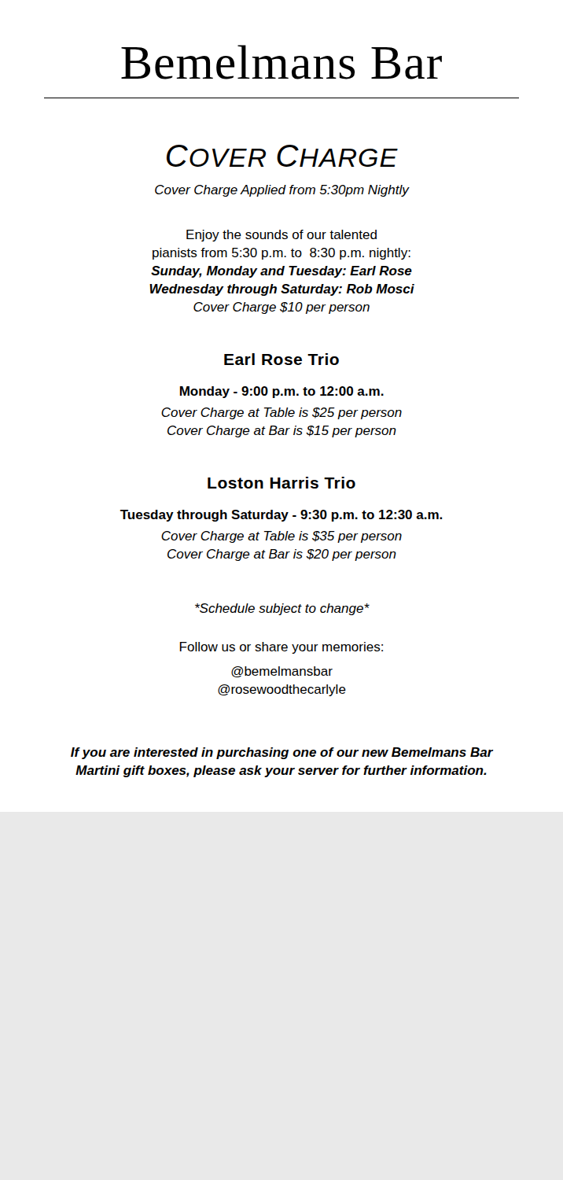Bemelmans Bar
Cover Charge
Cover Charge Applied from 5:30pm Nightly
Enjoy the sounds of our talented
pianists from 5:30 p.m. to 8:30 p.m. nightly:
Sunday, Monday and Tuesday: Earl Rose
Wednesday through Saturday: Rob Mosci
Cover Charge $10 per person
Earl Rose Trio
Monday - 9:00 p.m. to 12:00 a.m.
Cover Charge at Table is $25 per person
Cover Charge at Bar is $15 per person
Loston Harris Trio
Tuesday through Saturday - 9:30 p.m. to 12:30 a.m.
Cover Charge at Table is $35 per person
Cover Charge at Bar is $20 per person
*Schedule subject to change*
Follow us or share your memories:
@bemelmansbar
@rosewoodthecarlyle
If you are interested in purchasing one of our new Bemelmans Bar
Martini gift boxes, please ask your server for further information.